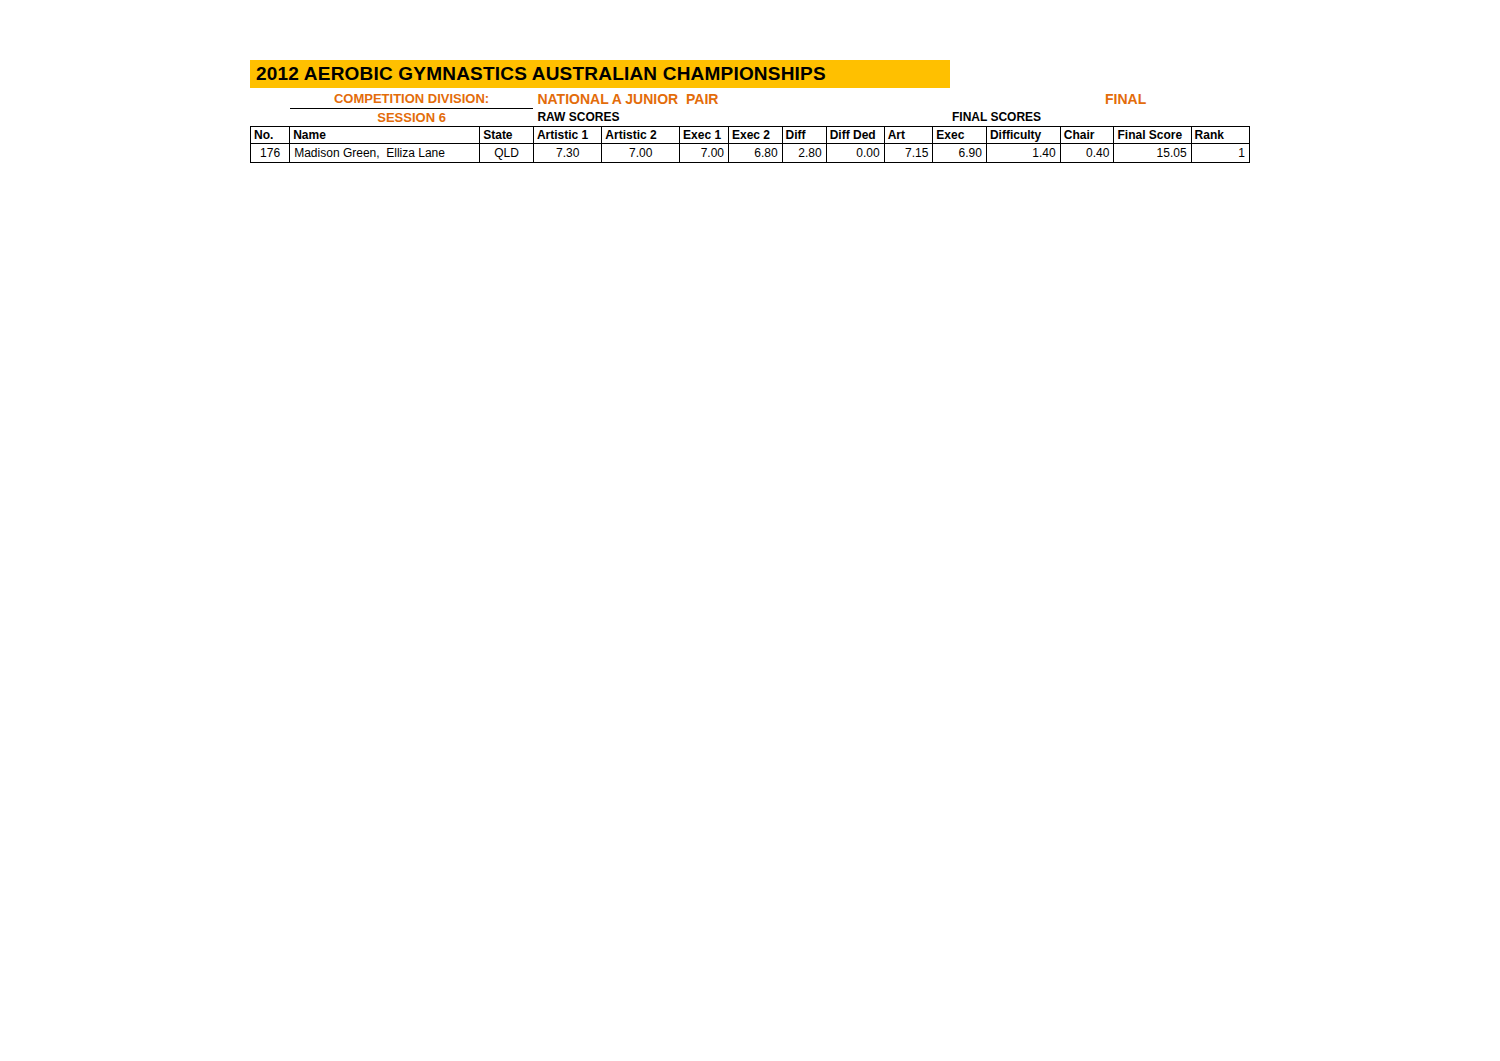2012 AEROBIC GYMNASTICS AUSTRALIAN CHAMPIONSHIPS
| | COMPETITION DIVISION: | NATIONAL A JUNIOR PAIR | | | | | FINAL | |
| | SESSION 6 | RAW SCORES | | | | | FINAL SCORES | | | |
| No. | Name | State | Artistic 1 | Artistic 2 | Exec 1 | Exec 2 | Diff | Diff Ded | Art | Exec | Difficulty | Chair | Final Score | Rank |
| 176 | Madison Green, Elliza Lane | QLD | 7.30 | 7.00 | 7.00 | 6.80 | 2.80 | 0.00 | 7.15 | 6.90 | 1.40 | 0.40 | 15.05 | 1 |